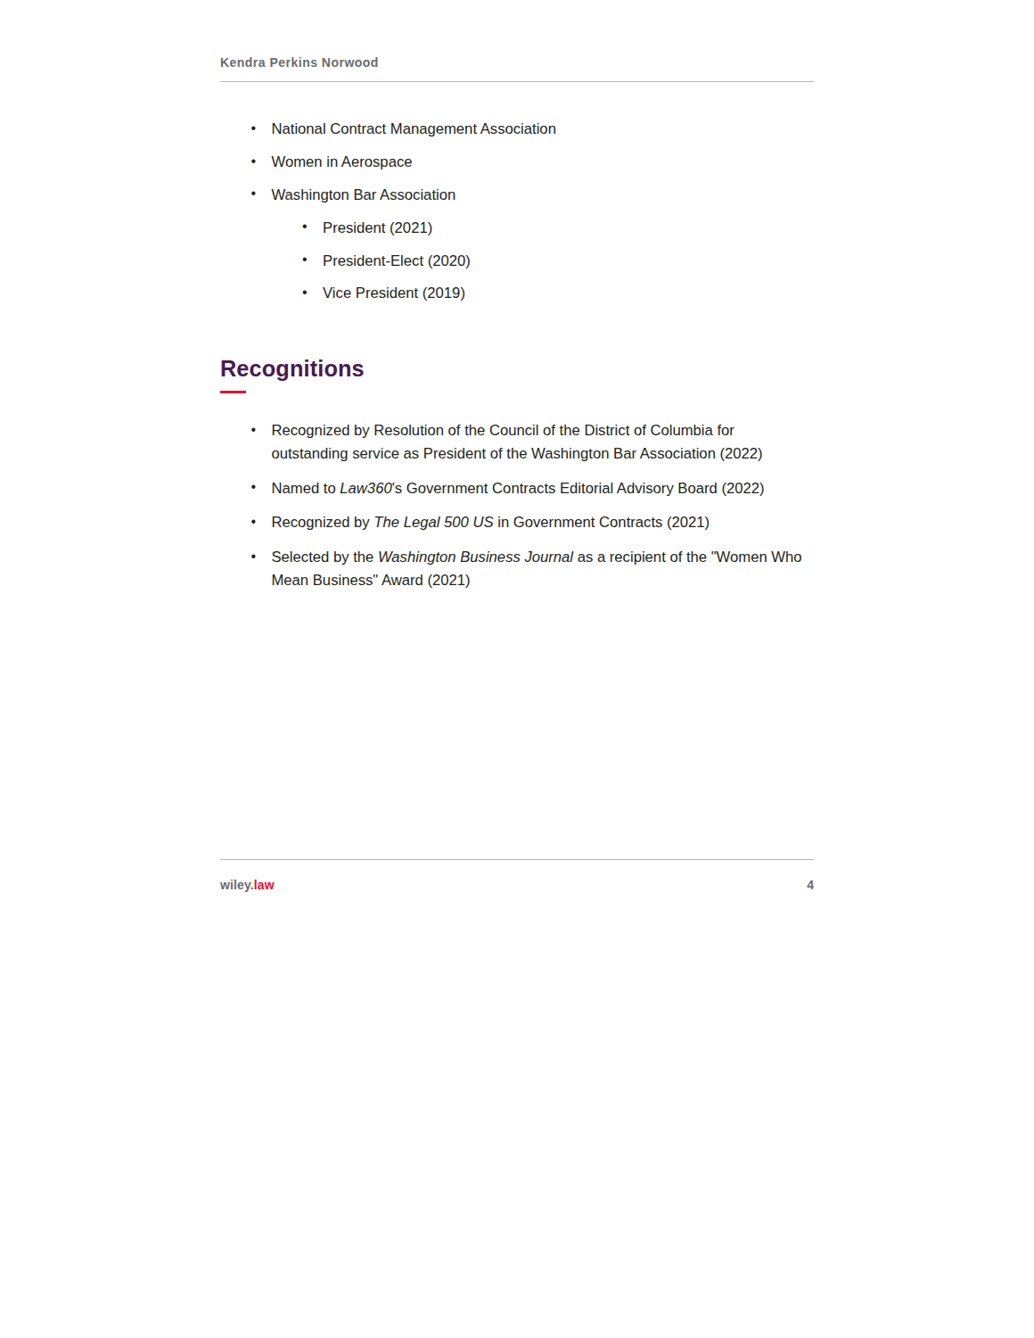Kendra Perkins Norwood
National Contract Management Association
Women in Aerospace
Washington Bar Association
President (2021)
President-Elect (2020)
Vice President (2019)
Recognitions
Recognized by Resolution of the Council of the District of Columbia for outstanding service as President of the Washington Bar Association (2022)
Named to Law360's Government Contracts Editorial Advisory Board (2022)
Recognized by The Legal 500 US in Government Contracts (2021)
Selected by the Washington Business Journal as a recipient of the "Women Who Mean Business" Award (2021)
wiley.law 4